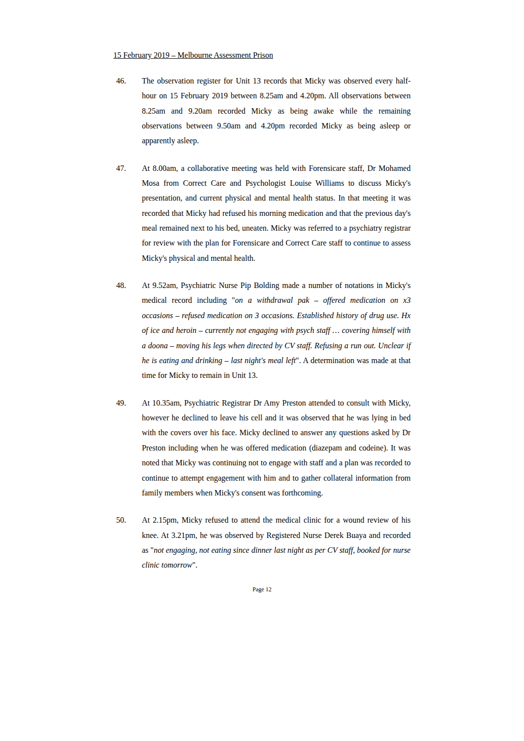15 February 2019 – Melbourne Assessment Prison
The observation register for Unit 13 records that Micky was observed every half-hour on 15 February 2019 between 8.25am and 4.20pm. All observations between 8.25am and 9.20am recorded Micky as being awake while the remaining observations between 9.50am and 4.20pm recorded Micky as being asleep or apparently asleep.
At 8.00am, a collaborative meeting was held with Forensicare staff, Dr Mohamed Mosa from Correct Care and Psychologist Louise Williams to discuss Micky's presentation, and current physical and mental health status. In that meeting it was recorded that Micky had refused his morning medication and that the previous day's meal remained next to his bed, uneaten. Micky was referred to a psychiatry registrar for review with the plan for Forensicare and Correct Care staff to continue to assess Micky's physical and mental health.
At 9.52am, Psychiatric Nurse Pip Bolding made a number of notations in Micky's medical record including "on a withdrawal pak – offered medication on x3 occasions – refused medication on 3 occasions. Established history of drug use. Hx of ice and heroin – currently not engaging with psych staff … covering himself with a doona – moving his legs when directed by CV staff. Refusing a run out. Unclear if he is eating and drinking – last night's meal left". A determination was made at that time for Micky to remain in Unit 13.
At 10.35am, Psychiatric Registrar Dr Amy Preston attended to consult with Micky, however he declined to leave his cell and it was observed that he was lying in bed with the covers over his face. Micky declined to answer any questions asked by Dr Preston including when he was offered medication (diazepam and codeine). It was noted that Micky was continuing not to engage with staff and a plan was recorded to continue to attempt engagement with him and to gather collateral information from family members when Micky's consent was forthcoming.
At 2.15pm, Micky refused to attend the medical clinic for a wound review of his knee. At 3.21pm, he was observed by Registered Nurse Derek Buaya and recorded as "not engaging, not eating since dinner last night as per CV staff, booked for nurse clinic tomorrow".
Page 12